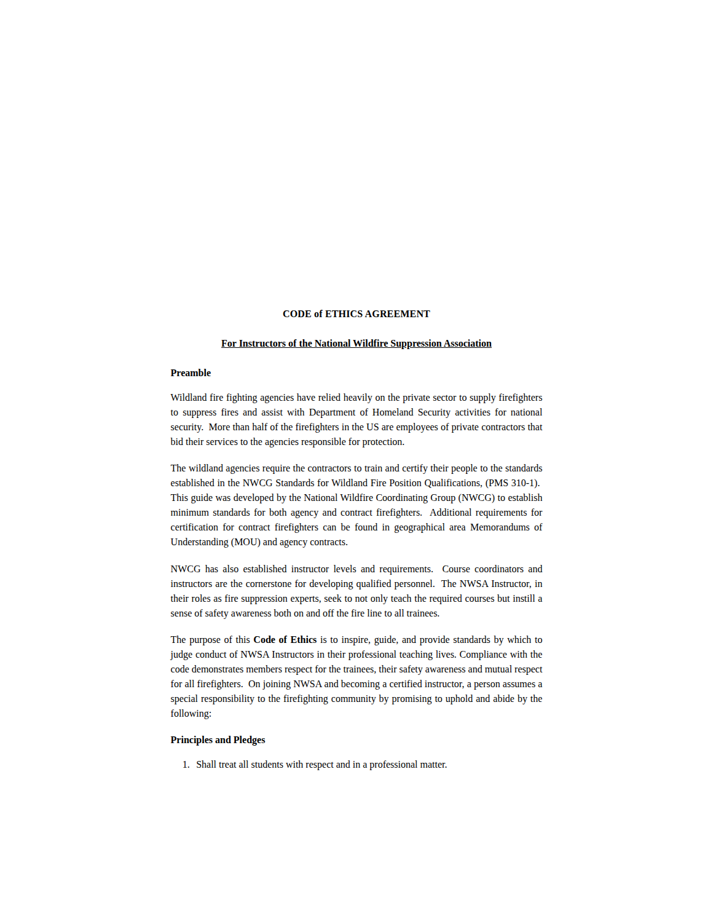CODE of ETHICS AGREEMENT
For Instructors of the National Wildfire Suppression Association
Preamble
Wildland fire fighting agencies have relied heavily on the private sector to supply firefighters to suppress fires and assist with Department of Homeland Security activities for national security. More than half of the firefighters in the US are employees of private contractors that bid their services to the agencies responsible for protection.
The wildland agencies require the contractors to train and certify their people to the standards established in the NWCG Standards for Wildland Fire Position Qualifications, (PMS 310-1). This guide was developed by the National Wildfire Coordinating Group (NWCG) to establish minimum standards for both agency and contract firefighters. Additional requirements for certification for contract firefighters can be found in geographical area Memorandums of Understanding (MOU) and agency contracts.
NWCG has also established instructor levels and requirements. Course coordinators and instructors are the cornerstone for developing qualified personnel. The NWSA Instructor, in their roles as fire suppression experts, seek to not only teach the required courses but instill a sense of safety awareness both on and off the fire line to all trainees.
The purpose of this Code of Ethics is to inspire, guide, and provide standards by which to judge conduct of NWSA Instructors in their professional teaching lives. Compliance with the code demonstrates members respect for the trainees, their safety awareness and mutual respect for all firefighters. On joining NWSA and becoming a certified instructor, a person assumes a special responsibility to the firefighting community by promising to uphold and abide by the following:
Principles and Pledges
Shall treat all students with respect and in a professional matter.